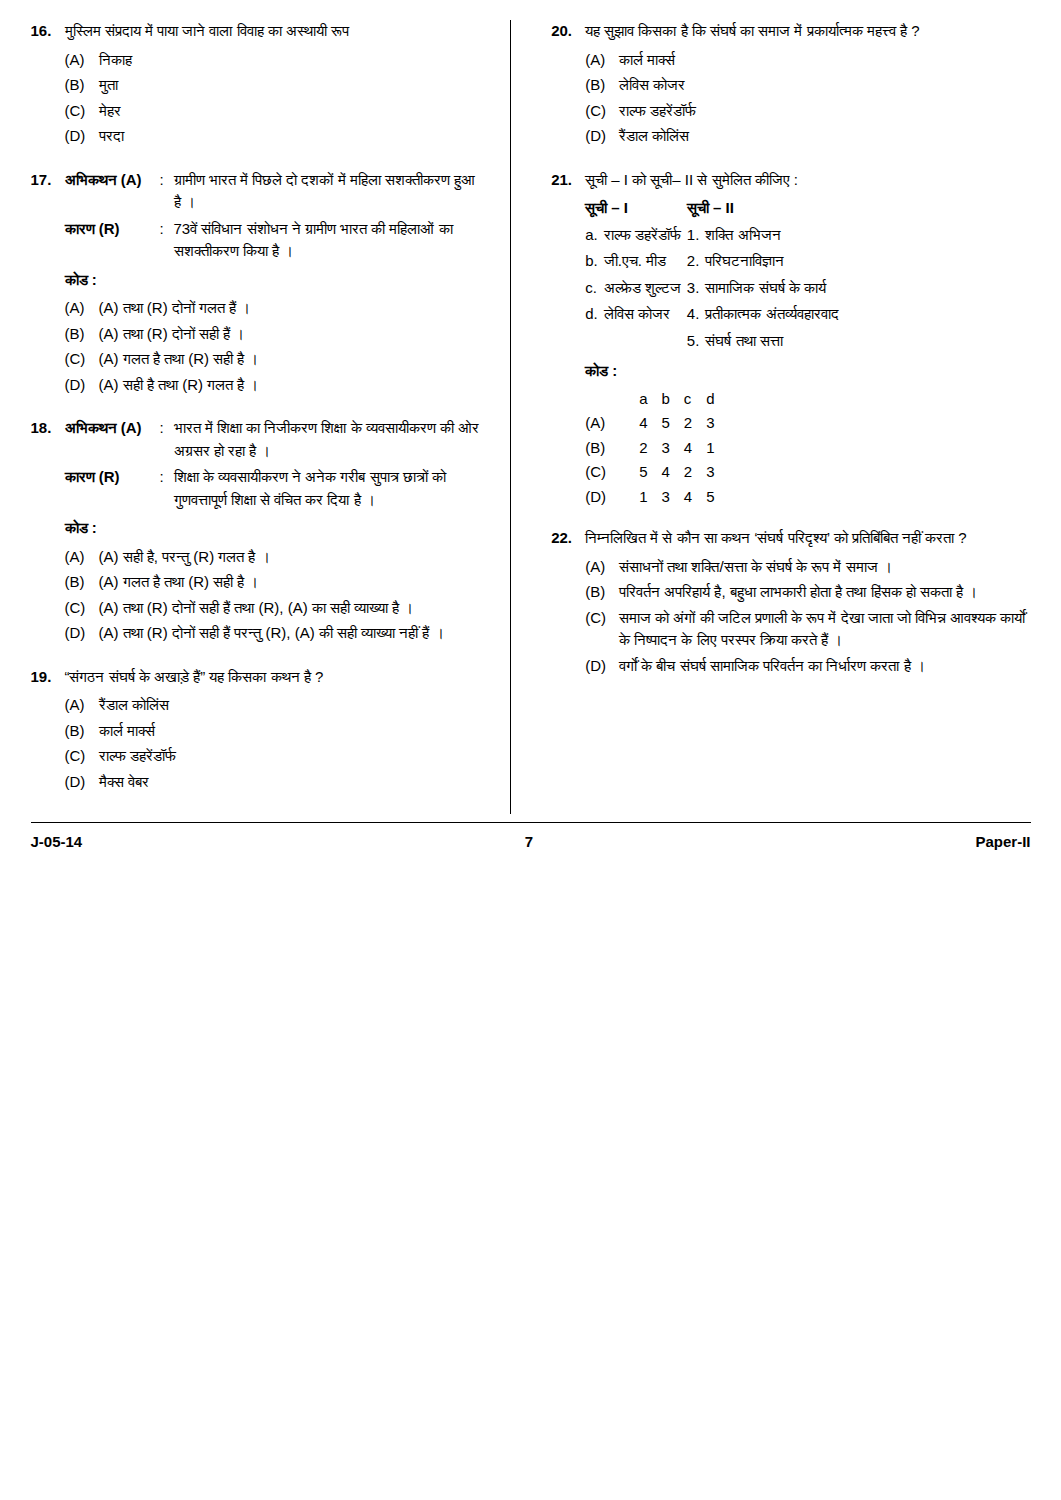16.
मुस्लिम संप्रदाय में पाया जाने वाला विवाह का अस्थायी रूप
(A)
निकाह
(B)
मुता
(C)
मेहर
(D)
परदा
17.
अभिकथन (A)
:
ग्रामीण भारत में पिछले दो दशकों में महिला सशक्तीकरण हुआ है ।
कारण (R)
:
73वें संविधान संशोधन ने ग्रामीण भारत की महिलाओं का सशक्तीकरण किया है ।
कोड :
(A)
(A) तथा (R) दोनों गलत हैं ।
(B)
(A) तथा (R) दोनों सही हैं ।
(C)
(A) गलत है तथा (R) सही है ।
(D)
(A) सही है तथा (R) गलत है ।
18.
अभिकथन (A)
:
भारत में शिक्षा का निजीकरण शिक्षा के व्यवसायीकरण की ओर अग्रसर हो रहा है ।
कारण (R)
:
शिक्षा के व्यवसायीकरण ने अनेक गरीब सुपात्र छात्रों को गुणवत्तापूर्ण शिक्षा से वंचित कर दिया है ।
कोड :
(A)
(A) सही है, परन्तु (R) गलत है ।
(B)
(A) गलत है तथा (R) सही है ।
(C)
(A) तथा (R) दोनों सही हैं तथा (R), (A) का सही व्याख्या है ।
(D)
(A) तथा (R) दोनों सही हैं परन्तु (R), (A) की सही व्याख्या नहीं हैं ।
19.
“संगठन संघर्ष के अखाड़े हैं” यह किसका कथन है ?
(A)
रैंडाल कोलिंस
(B)
कार्ल मार्क्स
(C)
राल्फ डहरेंडॉर्फ
(D)
मैक्स वेबर
20.
यह सुझाव किसका है कि संघर्ष का समाज में प्रकार्यात्मक महत्त्व है ?
(A)
कार्ल मार्क्स
(B)
लेविस कोजर
(C)
राल्फ डहरेंडॉर्फ
(D)
रैंडाल कोलिंस
21.
सूची – I को सूची– II से सुमेलित कीजिए :
| सूची – I | सूची – II |
| --- | --- |
| a. | राल्फ डहरेंडॉर्फ | 1. | शक्ति अभिजन |
| b. | जी.एच. मीड | 2. | परिघटनाविज्ञान |
| c. | अल्फ्रेड शुल्टज | 3. | सामाजिक संघर्ष के कार्य |
| d. | लेविस कोजर | 4. | प्रतीकात्मक अंतर्व्यवहारवाद |
| | | 5. | संघर्ष तथा सत्ता |
कोड :
| | a | b | c | d |
| (A) | 4 | 5 | 2 | 3 |
| (B) | 2 | 3 | 4 | 1 |
| (C) | 5 | 4 | 2 | 3 |
| (D) | 1 | 3 | 4 | 5 |
22.
निम्नलिखित में से कौन सा कथन ‘संघर्ष परिदृश्य’ को प्रतिबिंबित नहीं करता ?
(A)
संसाधनों तथा शक्ति/सत्ता के संघर्ष के रूप में समाज ।
(B)
परिवर्तन अपरिहार्य है, बहुधा लाभकारी होता है तथा हिंसक हो सकता है ।
(C)
समाज को अंगों की जटिल प्रणाली के रूप में देखा जाता जो विभिन्न आवश्यक कार्यों के निष्पादन के लिए परस्पर क्रिया करते हैं ।
(D)
वर्गों के बीच संघर्ष सामाजिक परिवर्तन का निर्धारण करता है ।
J-05-14
7
Paper-II